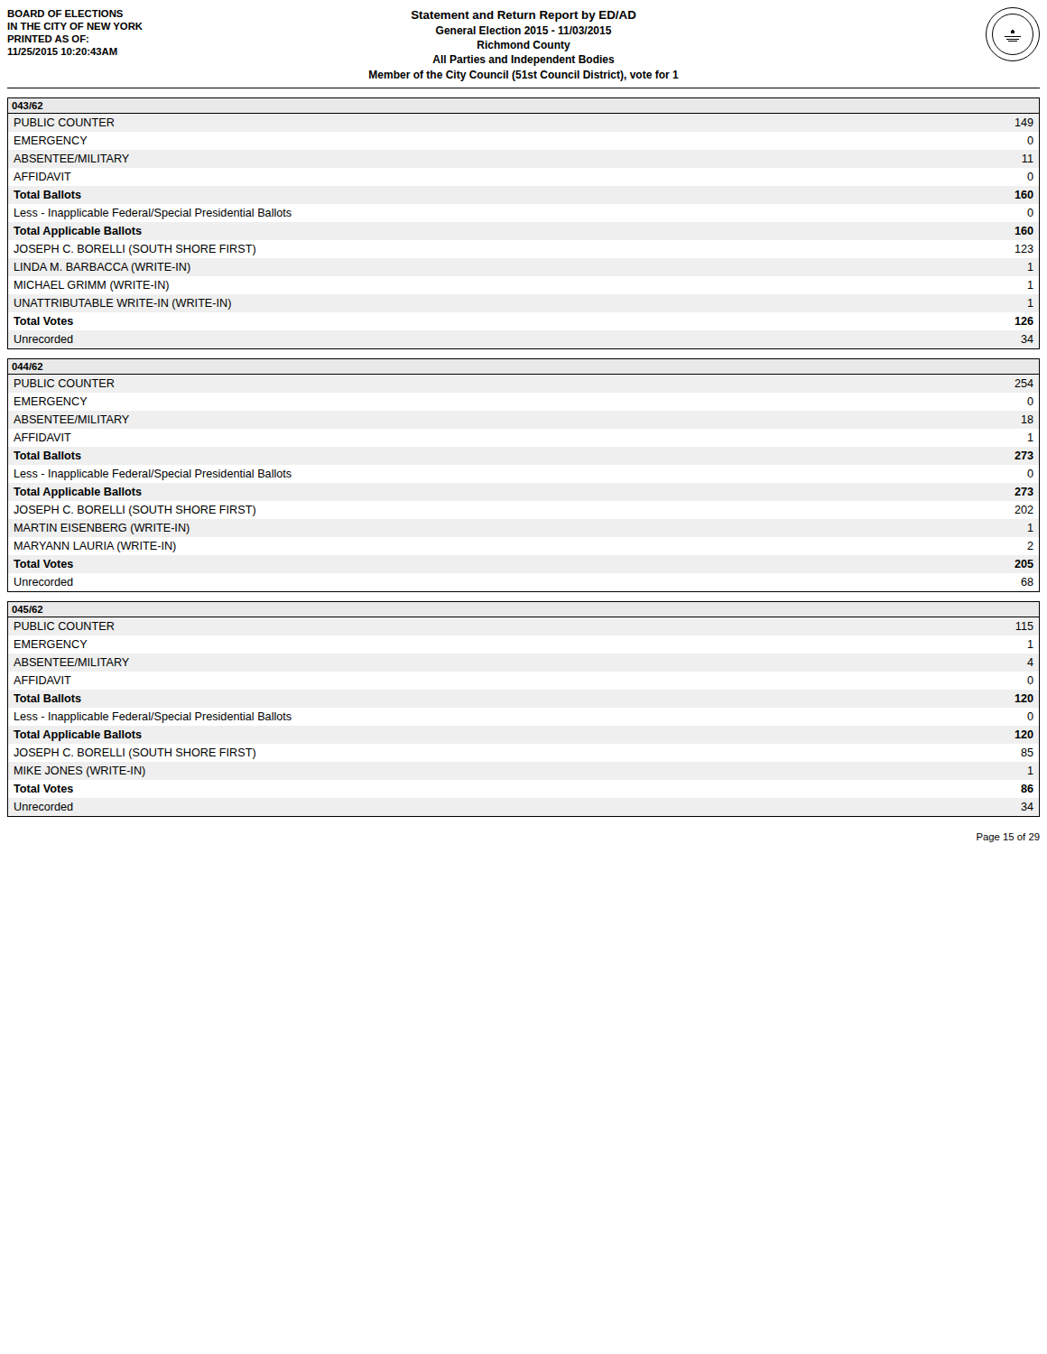| BOARD OF ELECTIONS IN THE CITY OF NEW YORK PRINTED AS OF: 11/25/2015 10:20:43AM | Statement and Return Report by ED/AD General Election 2015 - 11/03/2015 Richmond County All Parties and Independent Bodies Member of the City Council (51st Council District), vote for 1 | |
043/62
| PUBLIC COUNTER | 149 |
| EMERGENCY | 0 |
| ABSENTEE/MILITARY | 11 |
| AFFIDAVIT | 0 |
| Total Ballots | 160 |
| Less - Inapplicable Federal/Special Presidential Ballots | 0 |
| Total Applicable Ballots | 160 |
| JOSEPH C. BORELLI (SOUTH SHORE FIRST) | 123 |
| LINDA M. BARBACCA (WRITE-IN) | 1 |
| MICHAEL GRIMM (WRITE-IN) | 1 |
| UNATTRIBUTABLE WRITE-IN (WRITE-IN) | 1 |
| Total Votes | 126 |
| Unrecorded | 34 |
044/62
| PUBLIC COUNTER | 254 |
| EMERGENCY | 0 |
| ABSENTEE/MILITARY | 18 |
| AFFIDAVIT | 1 |
| Total Ballots | 273 |
| Less - Inapplicable Federal/Special Presidential Ballots | 0 |
| Total Applicable Ballots | 273 |
| JOSEPH C. BORELLI (SOUTH SHORE FIRST) | 202 |
| MARTIN EISENBERG (WRITE-IN) | 1 |
| MARYANN LAURIA (WRITE-IN) | 2 |
| Total Votes | 205 |
| Unrecorded | 68 |
045/62
| PUBLIC COUNTER | 115 |
| EMERGENCY | 1 |
| ABSENTEE/MILITARY | 4 |
| AFFIDAVIT | 0 |
| Total Ballots | 120 |
| Less - Inapplicable Federal/Special Presidential Ballots | 0 |
| Total Applicable Ballots | 120 |
| JOSEPH C. BORELLI (SOUTH SHORE FIRST) | 85 |
| MIKE JONES (WRITE-IN) | 1 |
| Total Votes | 86 |
| Unrecorded | 34 |
Page 15 of 29